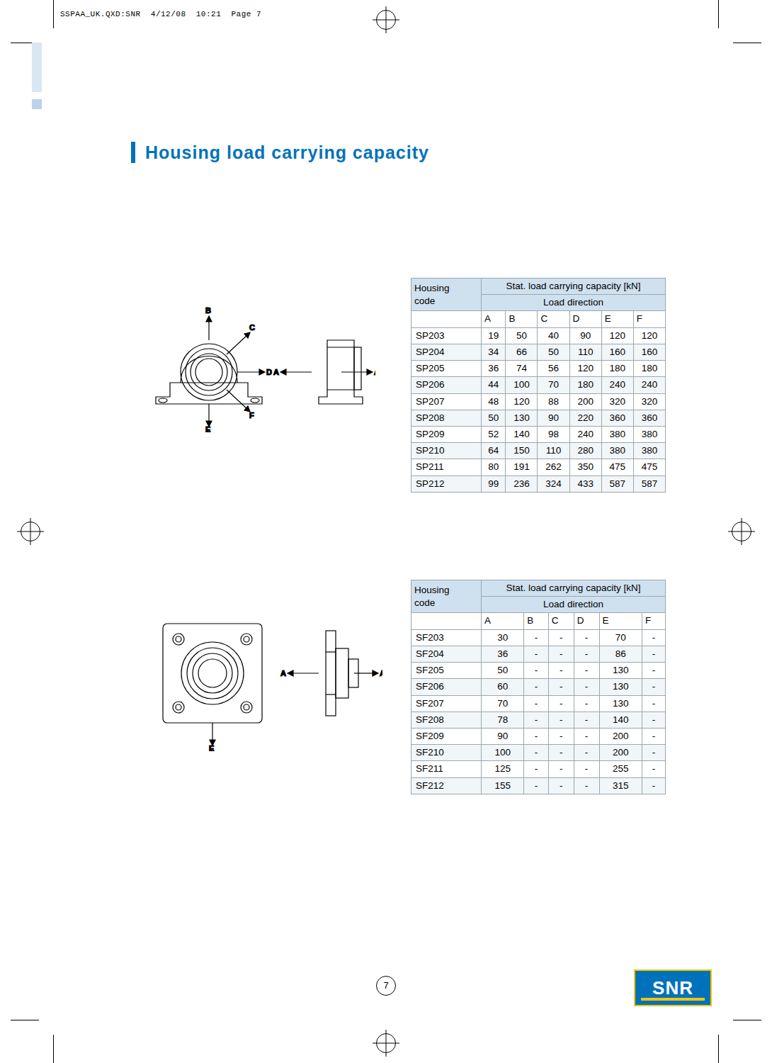SSPAA_UK.QXD:SNR 4/12/08 10:21 Page 7
Housing load carrying capacity
B C D F E A A
| Housing code | Stat. load carrying capacity [kN] |
| --- | --- |
| Load direction |
| | A | B | C | D | E | F |
| SP203 | 19 | 50 | 40 | 90 | 120 | 120 |
| SP204 | 34 | 66 | 50 | 110 | 160 | 160 |
| SP205 | 36 | 74 | 56 | 120 | 180 | 180 |
| SP206 | 44 | 100 | 70 | 180 | 240 | 240 |
| SP207 | 48 | 120 | 88 | 200 | 320 | 320 |
| SP208 | 50 | 130 | 90 | 220 | 360 | 360 |
| SP209 | 52 | 140 | 98 | 240 | 380 | 380 |
| SP210 | 64 | 150 | 110 | 280 | 380 | 380 |
| SP211 | 80 | 191 | 262 | 350 | 475 | 475 |
| SP212 | 99 | 236 | 324 | 433 | 587 | 587 |
E A A
| Housing code | Stat. load carrying capacity [kN] |
| --- | --- |
| Load direction |
| | A | B | C | D | E | F |
| SF203 | 30 | - | - | - | 70 | - |
| SF204 | 36 | - | - | - | 86 | - |
| SF205 | 50 | - | - | - | 130 | - |
| SF206 | 60 | - | - | - | 130 | - |
| SF207 | 70 | - | - | - | 130 | - |
| SF208 | 78 | - | - | - | 140 | - |
| SF209 | 90 | - | - | - | 200 | - |
| SF210 | 100 | - | - | - | 200 | - |
| SF211 | 125 | - | - | - | 255 | - |
| SF212 | 155 | - | - | - | 315 | - |
7
SNR